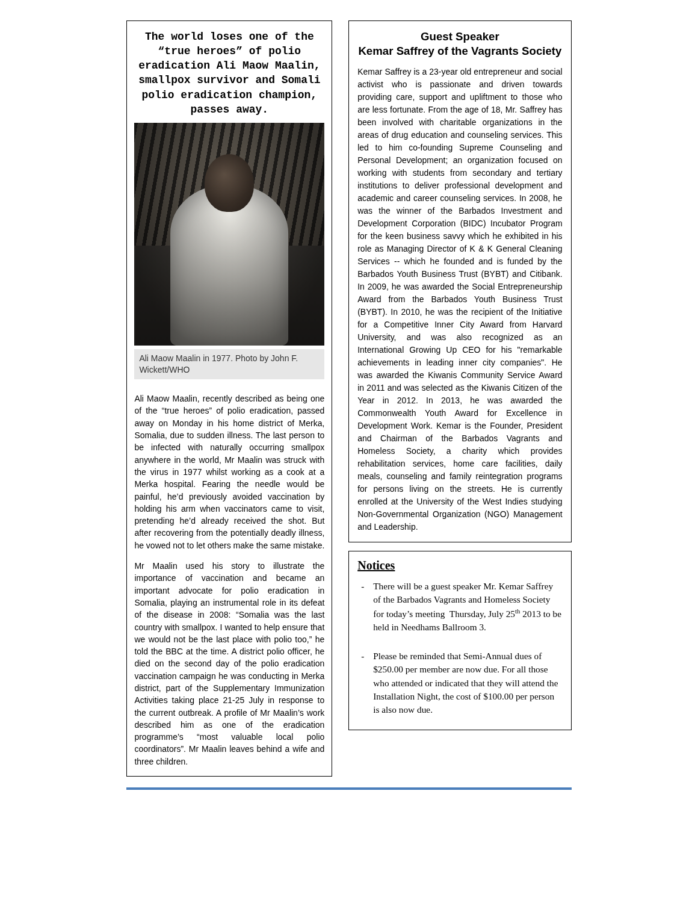The world loses one of the “true heroes” of polio eradication Ali Maow Maalin, smallpox survivor and Somali polio eradication champion, passes away.
Ali Maow Maalin in 1977. Photo by John F. Wickett/WHO
Ali Maow Maalin, recently described as being one of the “true heroes” of polio eradication, passed away on Monday in his home district of Merka, Somalia, due to sudden illness. The last person to be infected with naturally occurring smallpox anywhere in the world, Mr Maalin was struck with the virus in 1977 whilst working as a cook at a Merka hospital. Fearing the needle would be painful, he’d previously avoided vaccination by holding his arm when vaccinators came to visit, pretending he’d already received the shot. But after recovering from the potentially deadly illness, he vowed not to let others make the same mistake.
Mr Maalin used his story to illustrate the importance of vaccination and became an important advocate for polio eradication in Somalia, playing an instrumental role in its defeat of the disease in 2008: “Somalia was the last country with smallpox. I wanted to help ensure that we would not be the last place with polio too,” he told the BBC at the time. A district polio officer, he died on the second day of the polio eradication vaccination campaign he was conducting in Merka district, part of the Supplementary Immunization Activities taking place 21-25 July in response to the current outbreak. A profile of Mr Maalin’s work described him as one of the eradication programme’s “most valuable local polio coordinators”. Mr Maalin leaves behind a wife and three children.
Guest Speaker
Kemar Saffrey of the Vagrants Society
Kemar Saffrey is a 23-year old entrepreneur and social activist who is passionate and driven towards providing care, support and upliftment to those who are less fortunate. From the age of 18, Mr. Saffrey has been involved with charitable organizations in the areas of drug education and counseling services. This led to him co-founding Supreme Counseling and Personal Development; an organization focused on working with students from secondary and tertiary institutions to deliver professional development and academic and career counseling services. In 2008, he was the winner of the Barbados Investment and Development Corporation (BIDC) Incubator Program for the keen business savvy which he exhibited in his role as Managing Director of K & K General Cleaning Services -- which he founded and is funded by the Barbados Youth Business Trust (BYBT) and Citibank. In 2009, he was awarded the Social Entrepreneurship Award from the Barbados Youth Business Trust (BYBT). In 2010, he was the recipient of the Initiative for a Competitive Inner City Award from Harvard University, and was also recognized as an International Growing Up CEO for his "remarkable achievements in leading inner city companies". He was awarded the Kiwanis Community Service Award in 2011 and was selected as the Kiwanis Citizen of the Year in 2012. In 2013, he was awarded the Commonwealth Youth Award for Excellence in Development Work. Kemar is the Founder, President and Chairman of the Barbados Vagrants and Homeless Society, a charity which provides rehabilitation services, home care facilities, daily meals, counseling and family reintegration programs for persons living on the streets. He is currently enrolled at the University of the West Indies studying Non-Governmental Organization (NGO) Management and Leadership.
Notices
There will be a guest speaker Mr. Kemar Saffrey of the Barbados Vagrants and Homeless Society for today’s meeting Thursday, July 25th 2013 to be held in Needhams Ballroom 3.
Please be reminded that Semi-Annual dues of $250.00 per member are now due. For all those who attended or indicated that they will attend the Installation Night, the cost of $100.00 per person is also now due.